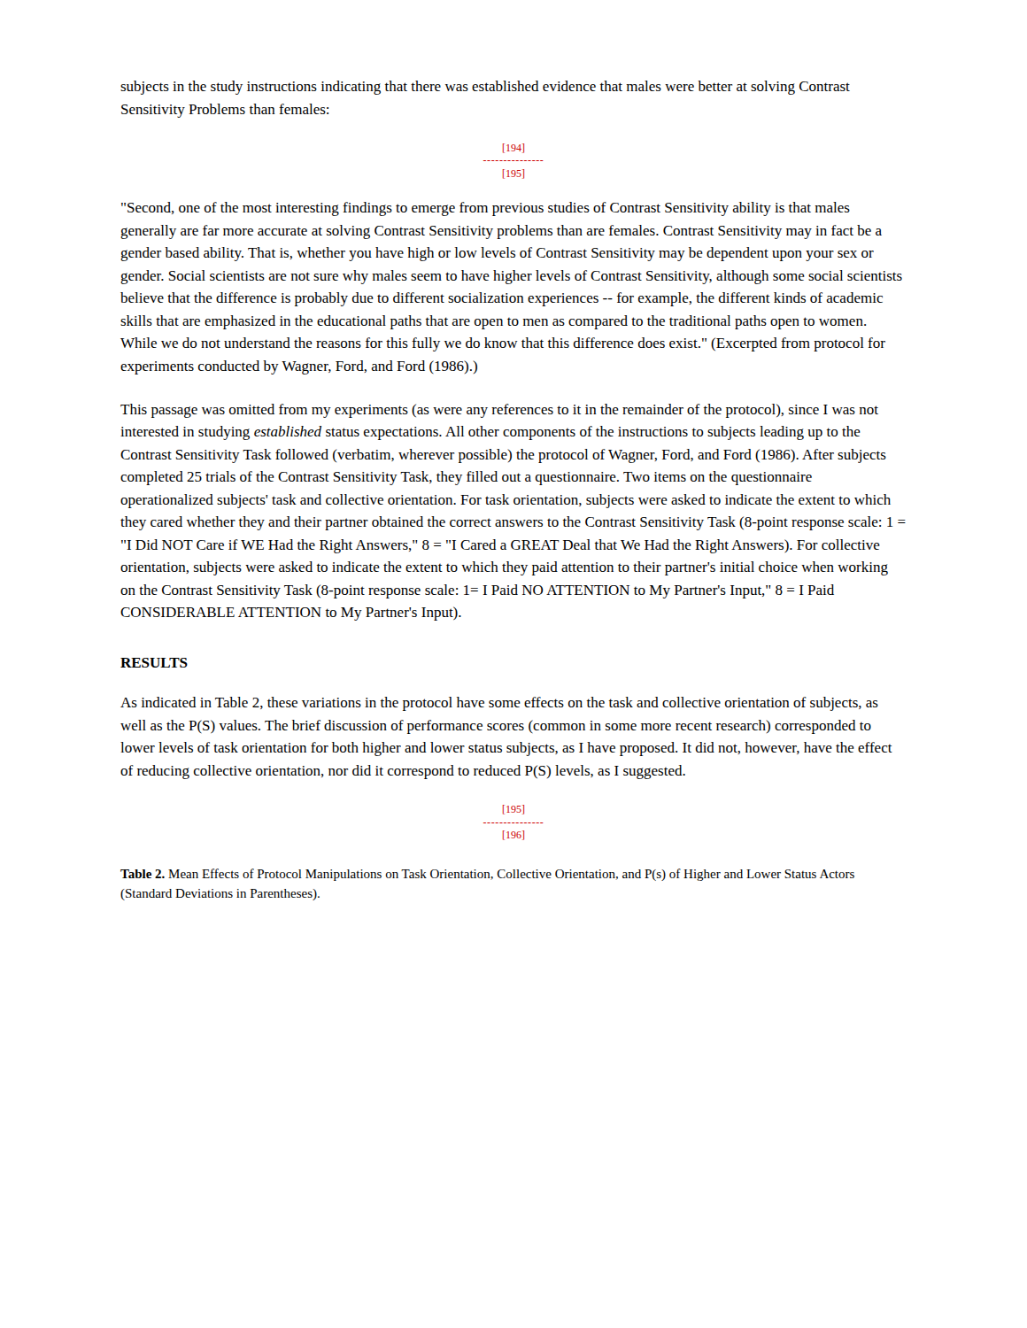subjects in the study instructions indicating that there was established evidence that males were better at solving Contrast Sensitivity Problems than females:
[194]
---------------
[195]
"Second, one of the most interesting findings to emerge from previous studies of Contrast Sensitivity ability is that males generally are far more accurate at solving Contrast Sensitivity problems than are females. Contrast Sensitivity may in fact be a gender based ability. That is, whether you have high or low levels of Contrast Sensitivity may be dependent upon your sex or gender. Social scientists are not sure why males seem to have higher levels of Contrast Sensitivity, although some social scientists believe that the difference is probably due to different socialization experiences -- for example, the different kinds of academic skills that are emphasized in the educational paths that are open to men as compared to the traditional paths open to women. While we do not understand the reasons for this fully we do know that this difference does exist." (Excerpted from protocol for experiments conducted by Wagner, Ford, and Ford (1986).)
This passage was omitted from my experiments (as were any references to it in the remainder of the protocol), since I was not interested in studying established status expectations. All other components of the instructions to subjects leading up to the Contrast Sensitivity Task followed (verbatim, wherever possible) the protocol of Wagner, Ford, and Ford (1986). After subjects completed 25 trials of the Contrast Sensitivity Task, they filled out a questionnaire. Two items on the questionnaire operationalized subjects' task and collective orientation. For task orientation, subjects were asked to indicate the extent to which they cared whether they and their partner obtained the correct answers to the Contrast Sensitivity Task (8-point response scale: 1 = "I Did NOT Care if WE Had the Right Answers," 8 = "I Cared a GREAT Deal that We Had the Right Answers). For collective orientation, subjects were asked to indicate the extent to which they paid attention to their partner's initial choice when working on the Contrast Sensitivity Task (8-point response scale: 1= I Paid NO ATTENTION to My Partner's Input," 8 = I Paid CONSIDERABLE ATTENTION to My Partner's Input).
RESULTS
As indicated in Table 2, these variations in the protocol have some effects on the task and collective orientation of subjects, as well as the P(S) values. The brief discussion of performance scores (common in some more recent research) corresponded to lower levels of task orientation for both higher and lower status subjects, as I have proposed. It did not, however, have the effect of reducing collective orientation, nor did it correspond to reduced P(S) levels, as I suggested.
[195]
---------------
[196]
Table 2. Mean Effects of Protocol Manipulations on Task Orientation, Collective Orientation, and P(s) of Higher and Lower Status Actors (Standard Deviations in Parentheses).